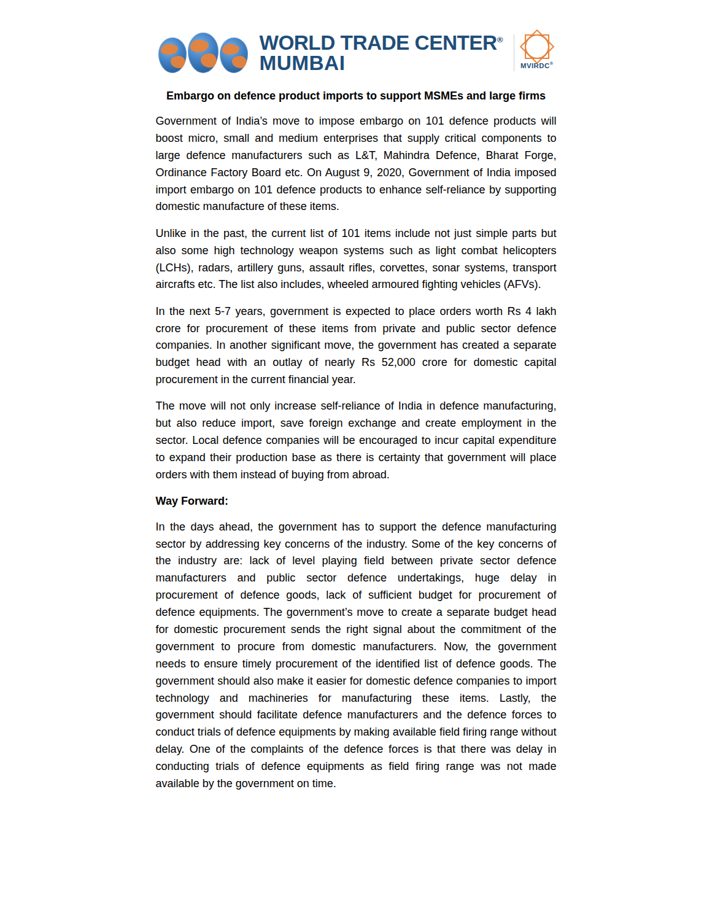WORLD TRADE CENTER®
MUMBAI
MVIRDC®
Embargo on defence product imports to support MSMEs and large firms
Government of India’s move to impose embargo on 101 defence products will boost micro, small and medium enterprises that supply critical components to large defence manufacturers such as L&T, Mahindra Defence, Bharat Forge, Ordinance Factory Board etc. On August 9, 2020, Government of India imposed import embargo on 101 defence products to enhance self-reliance by supporting domestic manufacture of these items.
Unlike in the past, the current list of 101 items include not just simple parts but also some high technology weapon systems such as light combat helicopters (LCHs), radars, artillery guns, assault rifles, corvettes, sonar systems, transport aircrafts etc. The list also includes, wheeled armoured fighting vehicles (AFVs).
In the next 5-7 years, government is expected to place orders worth Rs 4 lakh crore for procurement of these items from private and public sector defence companies. In another significant move, the government has created a separate budget head with an outlay of nearly Rs 52,000 crore for domestic capital procurement in the current financial year.
The move will not only increase self-reliance of India in defence manufacturing, but also reduce import, save foreign exchange and create employment in the sector. Local defence companies will be encouraged to incur capital expenditure to expand their production base as there is certainty that government will place orders with them instead of buying from abroad.
Way Forward:
In the days ahead, the government has to support the defence manufacturing sector by addressing key concerns of the industry. Some of the key concerns of the industry are: lack of level playing field between private sector defence manufacturers and public sector defence undertakings, huge delay in procurement of defence goods, lack of sufficient budget for procurement of defence equipments. The government’s move to create a separate budget head for domestic procurement sends the right signal about the commitment of the government to procure from domestic manufacturers. Now, the government needs to ensure timely procurement of the identified list of defence goods. The government should also make it easier for domestic defence companies to import technology and machineries for manufacturing these items. Lastly, the government should facilitate defence manufacturers and the defence forces to conduct trials of defence equipments by making available field firing range without delay. One of the complaints of the defence forces is that there was delay in conducting trials of defence equipments as field firing range was not made available by the government on time.